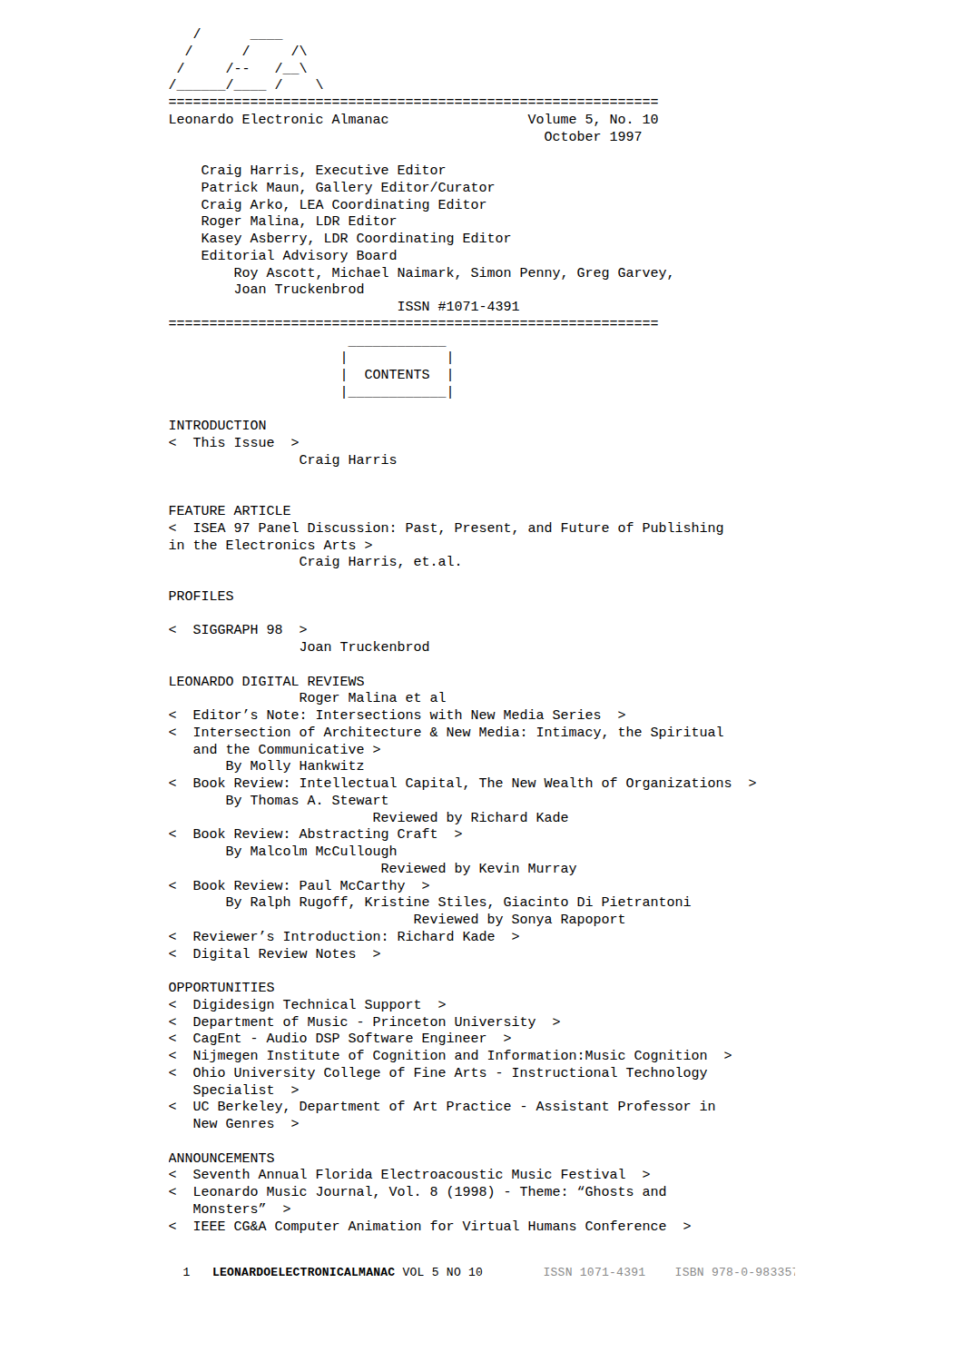/      ____
  /      /     /\
 /     /--   /__\
/______/____ /    \
============================================================
Leonardo Electronic Almanac                 Volume 5, No. 10
                                              October 1997

    Craig Harris, Executive Editor
    Patrick Maun, Gallery Editor/Curator
    Craig Arko, LEA Coordinating Editor
    Roger Malina, LDR Editor
    Kasey Asberry, LDR Coordinating Editor
    Editorial Advisory Board
        Roy Ascott, Michael Naimark, Simon Penny, Greg Garvey,
        Joan Truckenbrod
                            ISSN #1071-4391
============================================================
                      ____________
                     |            |
                     |  CONTENTS  |
                     |____________|

INTRODUCTION
<  This Issue  >
                Craig Harris


FEATURE ARTICLE
<  ISEA 97 Panel Discussion: Past, Present, and Future of Publishing
in the Electronics Arts >
                Craig Harris, et.al.

PROFILES

<  SIGGRAPH 98  >
                Joan Truckenbrod

LEONARDO DIGITAL REVIEWS
                Roger Malina et al
<  Editor’s Note: Intersections with New Media Series  >
<  Intersection of Architecture & New Media: Intimacy, the Spiritual
   and the Communicative >
       By Molly Hankwitz
<  Book Review: Intellectual Capital, The New Wealth of Organizations  >
       By Thomas A. Stewart
                         Reviewed by Richard Kade
<  Book Review: Abstracting Craft  >
       By Malcolm McCullough
                          Reviewed by Kevin Murray
<  Book Review: Paul McCarthy  >
       By Ralph Rugoff, Kristine Stiles, Giacinto Di Pietrantoni
                              Reviewed by Sonya Rapoport
<  Reviewer’s Introduction: Richard Kade  >
<  Digital Review Notes  >

OPPORTUNITIES
<  Digidesign Technical Support  >
<  Department of Music - Princeton University  >
<  CagEnt - Audio DSP Software Engineer  >
<  Nijmegen Institute of Cognition and Information:Music Cognition  >
<  Ohio University College of Fine Arts - Instructional Technology
   Specialist  >
<  UC Berkeley, Department of Art Practice - Assistant Professor in
   New Genres  >

ANNOUNCEMENTS
<  Seventh Annual Florida Electroacoustic Music Festival  >
<  Leonardo Music Journal, Vol. 8 (1998) - Theme: “Ghosts and
   Monsters”  >
<  IEEE CG&A Computer Animation for Virtual Humans Conference  >
  1   LEONARDOELECTRONICALMANAC VOL 5 NO 10     ISSN 1071-4391    ISBN 978-0-9833571-0-0